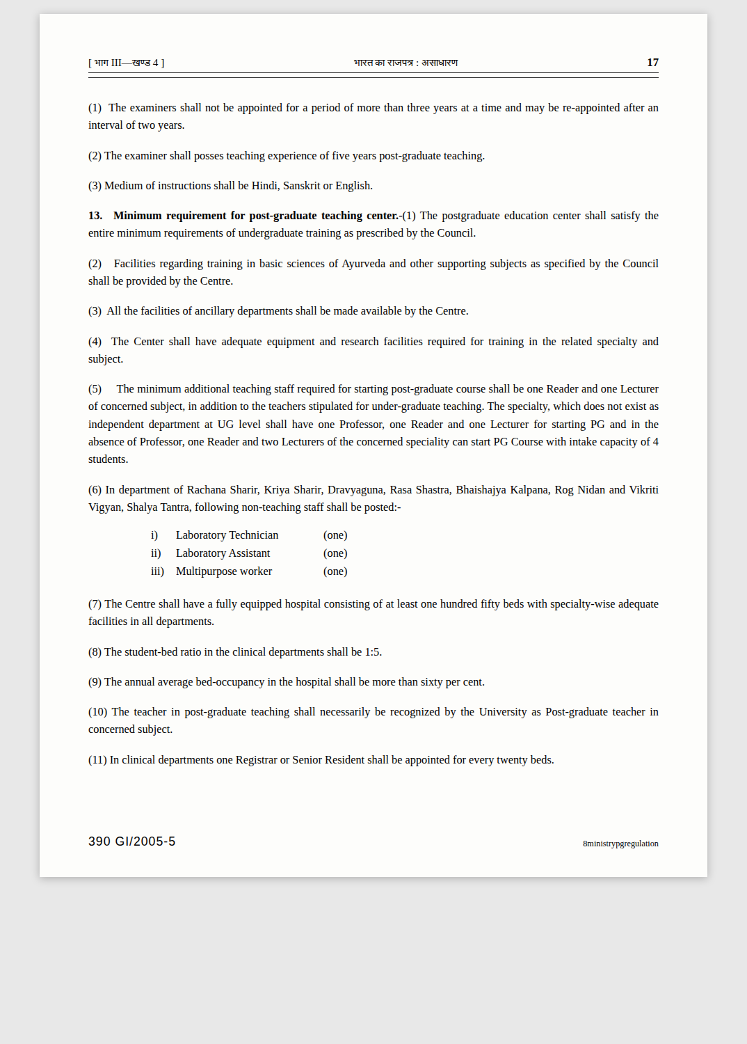[ भाग III—खण्ड 4 ] भारत का राजपत्र : असाधारण 17
(1) The examiners shall not be appointed for a period of more than three years at a time and may be re-appointed after an interval of two years.
(2) The examiner shall posses teaching experience of five years post-graduate teaching.
(3) Medium of instructions shall be Hindi, Sanskrit or English.
13. Minimum requirement for post-graduate teaching center.-(1) The postgraduate education center shall satisfy the entire minimum requirements of undergraduate training as prescribed by the Council.
(2) Facilities regarding training in basic sciences of Ayurveda and other supporting subjects as specified by the Council shall be provided by the Centre.
(3) All the facilities of ancillary departments shall be made available by the Centre.
(4) The Center shall have adequate equipment and research facilities required for training in the related specialty and subject.
(5) The minimum additional teaching staff required for starting post-graduate course shall be one Reader and one Lecturer of concerned subject, in addition to the teachers stipulated for under-graduate teaching. The specialty, which does not exist as independent department at UG level shall have one Professor, one Reader and one Lecturer for starting PG and in the absence of Professor, one Reader and two Lecturers of the concerned speciality can start PG Course with intake capacity of 4 students.
(6) In department of Rachana Sharir, Kriya Sharir, Dravyaguna, Rasa Shastra, Bhaishajya Kalpana, Rog Nidan and Vikriti Vigyan, Shalya Tantra, following non-teaching staff shall be posted:-
i) Laboratory Technician(one)
ii) Laboratory Assistant(one)
iii) Multipurpose worker(one)
(7) The Centre shall have a fully equipped hospital consisting of at least one hundred fifty beds with specialty-wise adequate facilities in all departments.
(8) The student-bed ratio in the clinical departments shall be 1:5.
(9) The annual average bed-occupancy in the hospital shall be more than sixty per cent.
(10) The teacher in post-graduate teaching shall necessarily be recognized by the University as Post-graduate teacher in concerned subject.
(11) In clinical departments one Registrar or Senior Resident shall be appointed for every twenty beds.
390 GI/2005-5 8ministrypgregulation